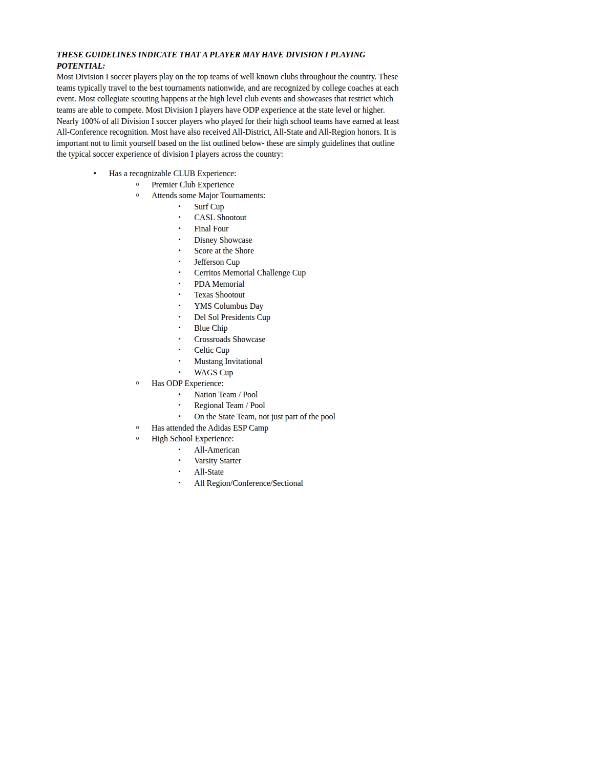THESE GUIDELINES INDICATE THAT A PLAYER MAY HAVE DIVISION I PLAYING POTENTIAL:
Most Division I soccer players play on the top teams of well known clubs throughout the country. These teams typically travel to the best tournaments nationwide, and are recognized by college coaches at each event. Most collegiate scouting happens at the high level club events and showcases that restrict which teams are able to compete. Most Division I players have ODP experience at the state level or higher. Nearly 100% of all Division I soccer players who played for their high school teams have earned at least All-Conference recognition. Most have also received All-District, All-State and All-Region honors. It is important not to limit yourself based on the list outlined below- these are simply guidelines that outline the typical soccer experience of division I players across the country:
Has a recognizable CLUB Experience:
Premier Club Experience
Attends some Major Tournaments:
Surf Cup
CASL Shootout
Final Four
Disney Showcase
Score at the Shore
Jefferson Cup
Cerritos Memorial Challenge Cup
PDA Memorial
Texas Shootout
YMS Columbus Day
Del Sol Presidents Cup
Blue Chip
Crossroads Showcase
Celtic Cup
Mustang Invitational
WAGS Cup
Has ODP Experience:
Nation Team / Pool
Regional Team / Pool
On the State Team, not just part of the pool
Has attended the Adidas ESP Camp
High School Experience:
All-American
Varsity Starter
All-State
All Region/Conference/Sectional